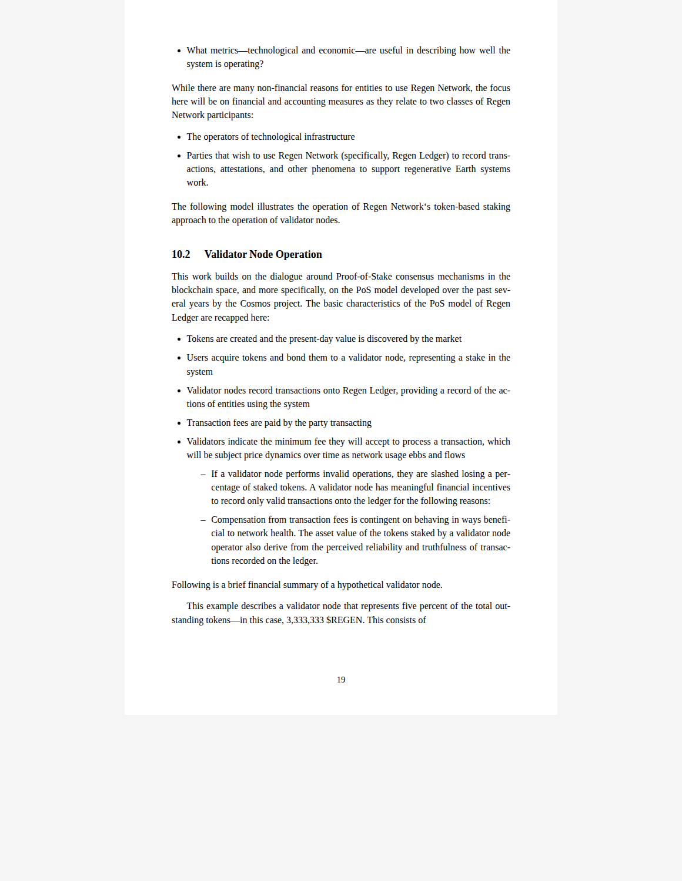What metrics—technological and economic—are useful in describing how well the system is operating?
While there are many non-financial reasons for entities to use Regen Network, the focus here will be on financial and accounting measures as they relate to two classes of Regen Network participants:
The operators of technological infrastructure
Parties that wish to use Regen Network (specifically, Regen Ledger) to record transactions, attestations, and other phenomena to support regenerative Earth systems work.
The following model illustrates the operation of Regen Network‘s token-based staking approach to the operation of validator nodes.
10.2 Validator Node Operation
This work builds on the dialogue around Proof-of-Stake consensus mechanisms in the blockchain space, and more specifically, on the PoS model developed over the past several years by the Cosmos project. The basic characteristics of the PoS model of Regen Ledger are recapped here:
Tokens are created and the present-day value is discovered by the market
Users acquire tokens and bond them to a validator node, representing a stake in the system
Validator nodes record transactions onto Regen Ledger, providing a record of the actions of entities using the system
Transaction fees are paid by the party transacting
Validators indicate the minimum fee they will accept to process a transaction, which will be subject price dynamics over time as network usage ebbs and flows
If a validator node performs invalid operations, they are slashed losing a percentage of staked tokens. A validator node has meaningful financial incentives to record only valid transactions onto the ledger for the following reasons:
Compensation from transaction fees is contingent on behaving in ways beneficial to network health. The asset value of the tokens staked by a validator node operator also derive from the perceived reliability and truthfulness of transactions recorded on the ledger.
Following is a brief financial summary of a hypothetical validator node.
This example describes a validator node that represents five percent of the total outstanding tokens—in this case, 3,333,333 $REGEN. This consists of
19